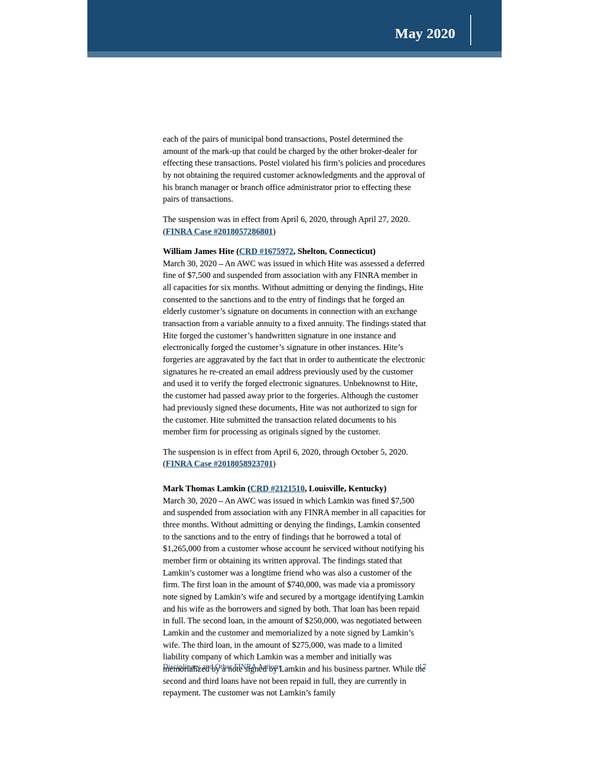May 2020
each of the pairs of municipal bond transactions, Postel determined the amount of the mark-up that could be charged by the other broker-dealer for effecting these transactions. Postel violated his firm’s policies and procedures by not obtaining the required customer acknowledgments and the approval of his branch manager or branch office administrator prior to effecting these pairs of transactions.
The suspension was in effect from April 6, 2020, through April 27, 2020. (FINRA Case #2018057286801)
William James Hite (CRD #1675972, Shelton, Connecticut)
March 30, 2020 – An AWC was issued in which Hite was assessed a deferred fine of $7,500 and suspended from association with any FINRA member in all capacities for six months. Without admitting or denying the findings, Hite consented to the sanctions and to the entry of findings that he forged an elderly customer’s signature on documents in connection with an exchange transaction from a variable annuity to a fixed annuity. The findings stated that Hite forged the customer’s handwritten signature in one instance and electronically forged the customer’s signature in other instances. Hite’s forgeries are aggravated by the fact that in order to authenticate the electronic signatures he re-created an email address previously used by the customer and used it to verify the forged electronic signatures. Unbeknownst to Hite, the customer had passed away prior to the forgeries. Although the customer had previously signed these documents, Hite was not authorized to sign for the customer. Hite submitted the transaction related documents to his member firm for processing as originals signed by the customer.
The suspension is in effect from April 6, 2020, through October 5, 2020. (FINRA Case #2018058923701)
Mark Thomas Lamkin (CRD #2121510, Louisville, Kentucky)
March 30, 2020 – An AWC was issued in which Lamkin was fined $7,500 and suspended from association with any FINRA member in all capacities for three months. Without admitting or denying the findings, Lamkin consented to the sanctions and to the entry of findings that he borrowed a total of $1,265,000 from a customer whose account he serviced without notifying his member firm or obtaining its written approval. The findings stated that Lamkin’s customer was a longtime friend who was also a customer of the firm. The first loan in the amount of $740,000, was made via a promissory note signed by Lamkin’s wife and secured by a mortgage identifying Lamkin and his wife as the borrowers and signed by both. That loan has been repaid in full. The second loan, in the amount of $250,000, was negotiated between Lamkin and the customer and memorialized by a note signed by Lamkin’s wife. The third loan, in the amount of $275,000, was made to a limited liability company of which Lamkin was a member and initially was memorialized by a note signed by Lamkin and his business partner. While the second and third loans have not been repaid in full, they are currently in repayment. The customer was not Lamkin’s family
Disciplinary and Other FINRA Actions 17